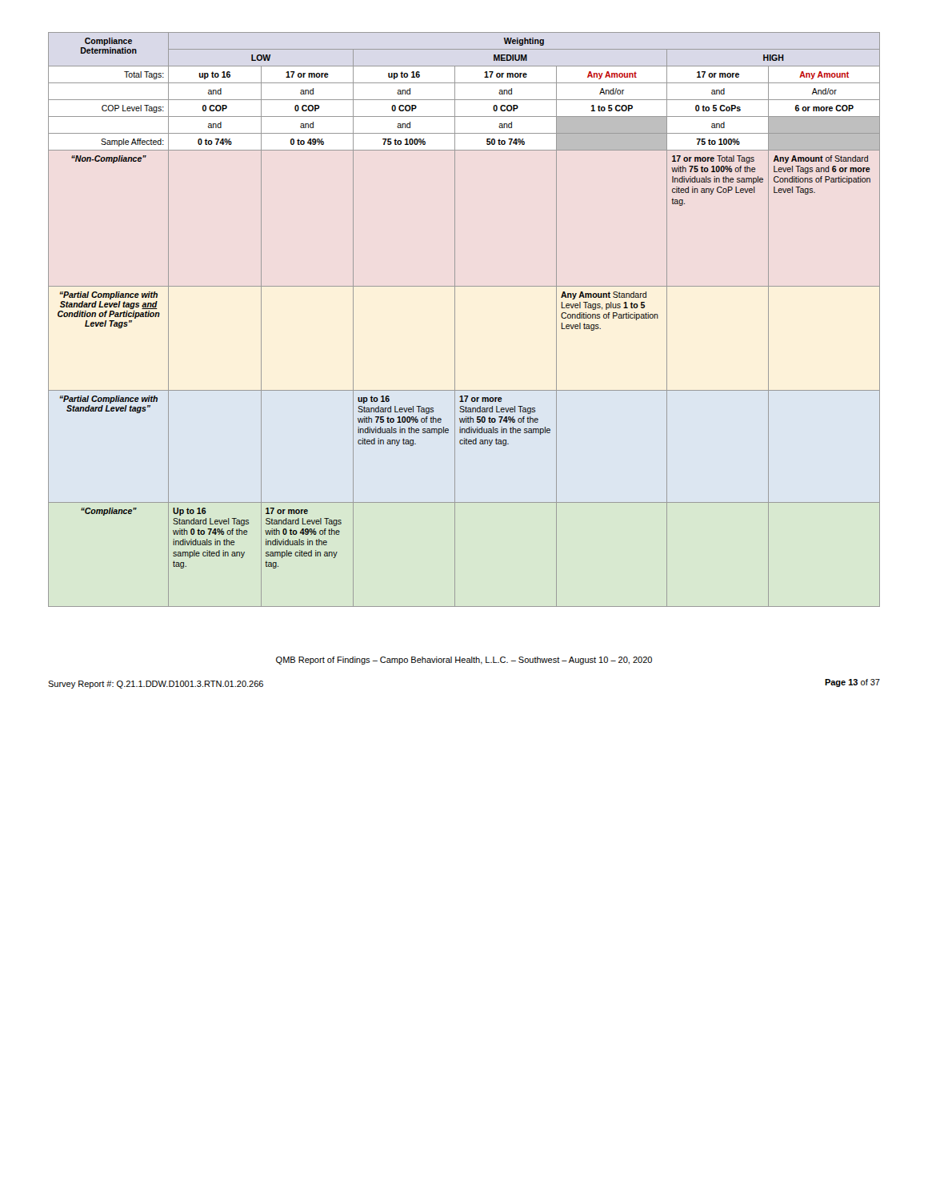| Compliance Determination | Weighting |
| LOW | MEDIUM | HIGH |
| Total Tags: | up to 16 | 17 or more | up to 16 | 17 or more | Any Amount | 17 or more | Any Amount |
| | and | and | and | and | And/or | and | And/or |
| COP Level Tags: | 0 COP | 0 COP | 0 COP | 0 COP | 1 to 5 COP | 0 to 5 CoPs | 6 or more COP |
| | and | and | and | and | | and | |
| Sample Affected: | 0 to 74% | 0 to 49% | 75 to 100% | 50 to 74% | | 75 to 100% | |
| “Non-Compliance” | | | | | | 17 or more Total Tags with 75 to 100% of the Individuals in the sample cited in any CoP Level tag. | Any Amount of Standard Level Tags and 6 or more Conditions of Participation Level Tags. |
| “Partial Compliance with Standard Level tags and Condition of Participation Level Tags” | | | | | Any Amount Standard Level Tags, plus 1 to 5 Conditions of Participation Level tags. | | |
| “Partial Compliance with Standard Level tags” | | | up to 16 Standard Level Tags with 75 to 100% of the individuals in the sample cited in any tag. | 17 or more Standard Level Tags with 50 to 74% of the individuals in the sample cited any tag. | | | |
| “Compliance” | Up to 16 Standard Level Tags with 0 to 74% of the individuals in the sample cited in any tag. | 17 or more Standard Level Tags with 0 to 49% of the individuals in the sample cited in any tag. | | | | | |
QMB Report of Findings – Campo Behavioral Health, L.L.C. – Southwest – August 10 – 20, 2020
Survey Report #: Q.21.1.DDW.D1001.3.RTN.01.20.266
Page 13 of 37